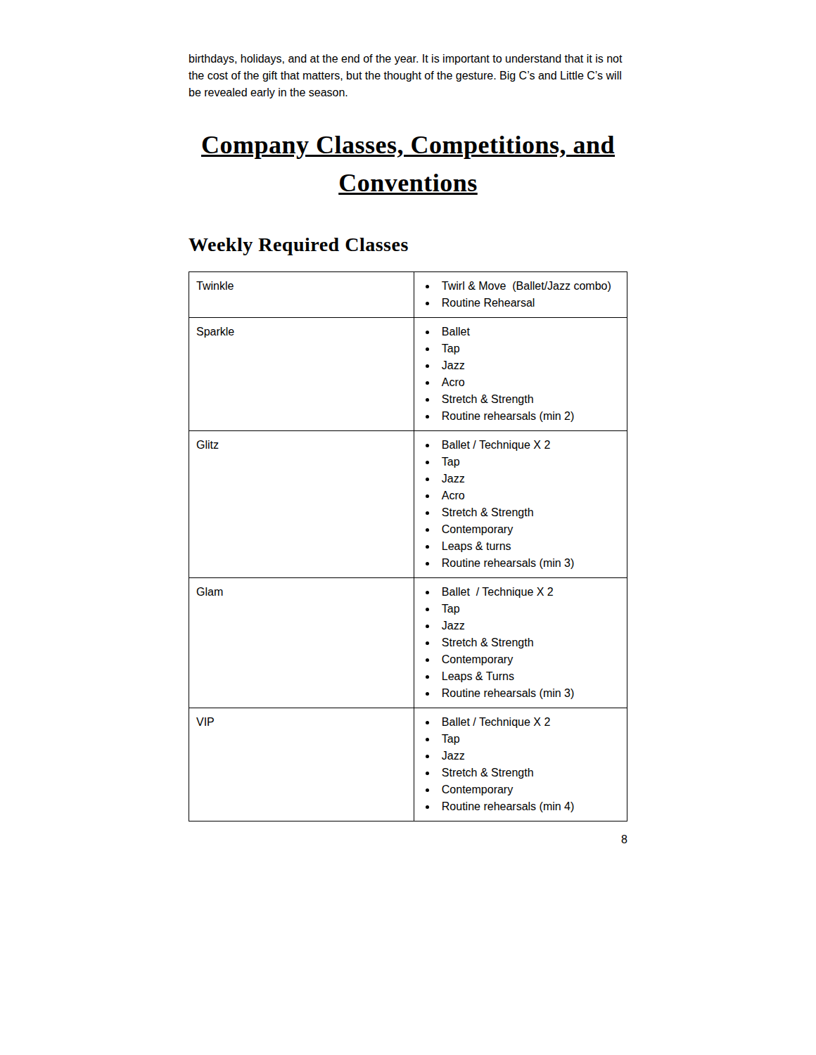birthdays, holidays, and at the end of the year. It is important to understand that it is not the cost of the gift that matters, but the thought of the gesture. Big C’s and Little C’s will be revealed early in the season.
Company Classes, Competitions, and Conventions
Weekly Required Classes
| Twinkle | Twirl & Move (Ballet/Jazz combo) Routine Rehearsal |
| Sparkle | Ballet Tap Jazz Acro Stretch & Strength Routine rehearsals (min 2) |
| Glitz | Ballet / Technique X 2 Tap Jazz Acro Stretch & Strength Contemporary Leaps & turns Routine rehearsals (min 3) |
| Glam | Ballet / Technique X 2 Tap Jazz Stretch & Strength Contemporary Leaps & Turns Routine rehearsals (min 3) |
| VIP | Ballet / Technique X 2 Tap Jazz Stretch & Strength Contemporary Routine rehearsals (min 4) |
8